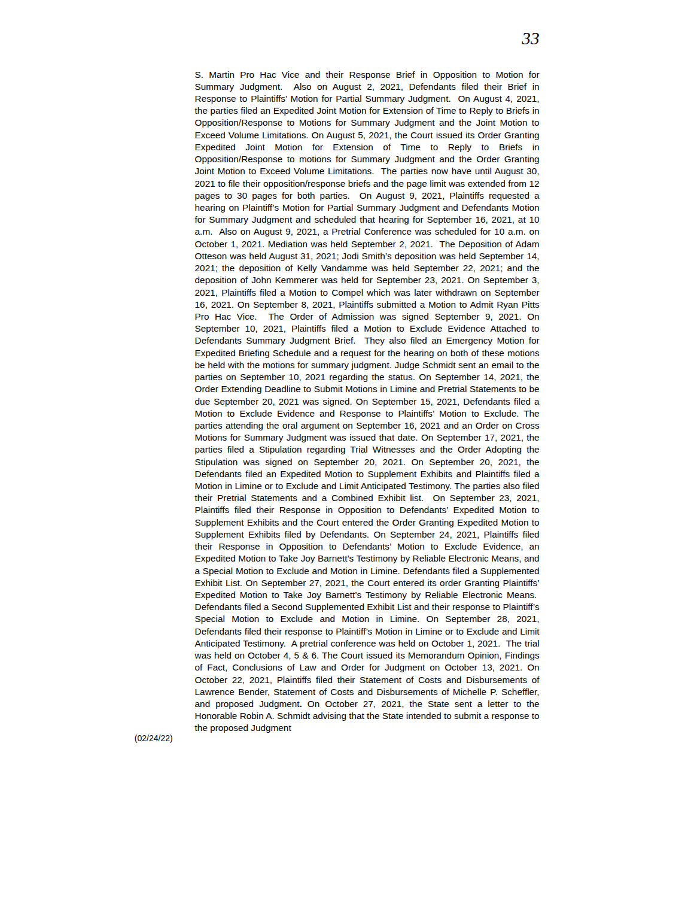33
S. Martin Pro Hac Vice and their Response Brief in Opposition to Motion for Summary Judgment. Also on August 2, 2021, Defendants filed their Brief in Response to Plaintiffs’ Motion for Partial Summary Judgment. On August 4, 2021, the parties filed an Expedited Joint Motion for Extension of Time to Reply to Briefs in Opposition/Response to Motions for Summary Judgment and the Joint Motion to Exceed Volume Limitations. On August 5, 2021, the Court issued its Order Granting Expedited Joint Motion for Extension of Time to Reply to Briefs in Opposition/Response to motions for Summary Judgment and the Order Granting Joint Motion to Exceed Volume Limitations. The parties now have until August 30, 2021 to file their opposition/response briefs and the page limit was extended from 12 pages to 30 pages for both parties. On August 9, 2021, Plaintiffs requested a hearing on Plaintiff’s Motion for Partial Summary Judgment and Defendants Motion for Summary Judgment and scheduled that hearing for September 16, 2021, at 10 a.m. Also on August 9, 2021, a Pretrial Conference was scheduled for 10 a.m. on October 1, 2021. Mediation was held September 2, 2021. The Deposition of Adam Otteson was held August 31, 2021; Jodi Smith’s deposition was held September 14, 2021; the deposition of Kelly Vandamme was held September 22, 2021; and the deposition of John Kemmerer was held for September 23, 2021. On September 3, 2021, Plaintiffs filed a Motion to Compel which was later withdrawn on September 16, 2021. On September 8, 2021, Plaintiffs submitted a Motion to Admit Ryan Pitts Pro Hac Vice. The Order of Admission was signed September 9, 2021. On September 10, 2021, Plaintiffs filed a Motion to Exclude Evidence Attached to Defendants Summary Judgment Brief. They also filed an Emergency Motion for Expedited Briefing Schedule and a request for the hearing on both of these motions be held with the motions for summary judgment. Judge Schmidt sent an email to the parties on September 10, 2021 regarding the status. On September 14, 2021, the Order Extending Deadline to Submit Motions in Limine and Pretrial Statements to be due September 20, 2021 was signed. On September 15, 2021, Defendants filed a Motion to Exclude Evidence and Response to Plaintiffs’ Motion to Exclude. The parties attending the oral argument on September 16, 2021 and an Order on Cross Motions for Summary Judgment was issued that date. On September 17, 2021, the parties filed a Stipulation regarding Trial Witnesses and the Order Adopting the Stipulation was signed on September 20, 2021. On September 20, 2021, the Defendants filed an Expedited Motion to Supplement Exhibits and Plaintiffs filed a Motion in Limine or to Exclude and Limit Anticipated Testimony. The parties also filed their Pretrial Statements and a Combined Exhibit list. On September 23, 2021, Plaintiffs filed their Response in Opposition to Defendants’ Expedited Motion to Supplement Exhibits and the Court entered the Order Granting Expedited Motion to Supplement Exhibits filed by Defendants. On September 24, 2021, Plaintiffs filed their Response in Opposition to Defendants’ Motion to Exclude Evidence, an Expedited Motion to Take Joy Barnett’s Testimony by Reliable Electronic Means, and a Special Motion to Exclude and Motion in Limine. Defendants filed a Supplemented Exhibit List. On September 27, 2021, the Court entered its order Granting Plaintiffs’ Expedited Motion to Take Joy Barnett’s Testimony by Reliable Electronic Means. Defendants filed a Second Supplemented Exhibit List and their response to Plaintiff’s Special Motion to Exclude and Motion in Limine. On September 28, 2021, Defendants filed their response to Plaintiff’s Motion in Limine or to Exclude and Limit Anticipated Testimony. A pretrial conference was held on October 1, 2021. The trial was held on October 4, 5 & 6. The Court issued its Memorandum Opinion, Findings of Fact, Conclusions of Law and Order for Judgment on October 13, 2021. On October 22, 2021, Plaintiffs filed their Statement of Costs and Disbursements of Lawrence Bender, Statement of Costs and Disbursements of Michelle P. Scheffler, and proposed Judgment. On October 27, 2021, the State sent a letter to the Honorable Robin A. Schmidt advising that the State intended to submit a response to the proposed Judgment
(02/24/22)